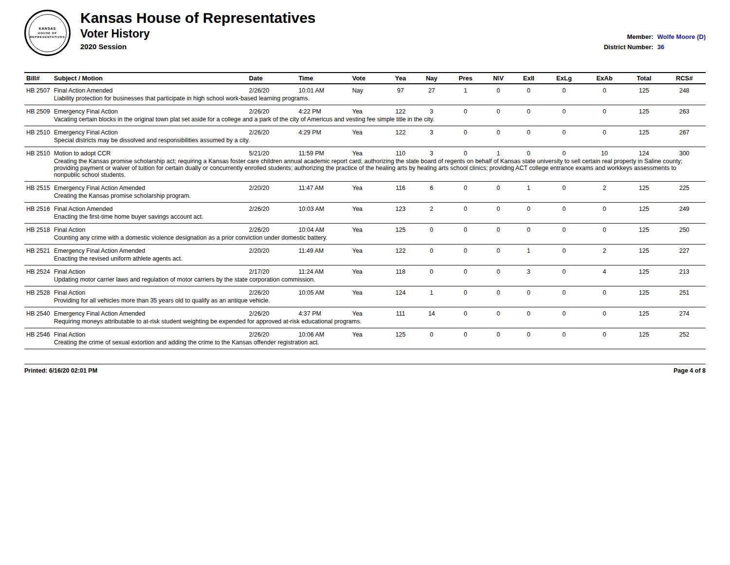KANSAS
HOUSE OF REPRESENTATIVES
Kansas House of Representatives
Voter History
2020 Session
Member: Wolfe Moore (D)
District Number: 36
| Bill# | Subject / Motion | Date | Time | Vote | Yea | Nay | Pres | N\V | ExII | ExLg | ExAb | Total | RCS# |
| --- | --- | --- | --- | --- | --- | --- | --- | --- | --- | --- | --- | --- | --- |
| HB 2507 | Final Action Amended | 2/26/20 | 10:01 AM | Nay | 97 | 27 | 1 | 0 | 0 | 0 | 0 | 125 | 248 |
| | Liability protection for businesses that participate in high school work-based learning programs. |
| HB 2509 | Emergency Final Action | 2/26/20 | 4:22 PM | Yea | 122 | 3 | 0 | 0 | 0 | 0 | 0 | 125 | 263 |
| | Vacating certain blocks in the original town plat set aside for a college and a park of the city of Americus and vesting fee simple title in the city. |
| HB 2510 | Emergency Final Action | 2/26/20 | 4:29 PM | Yea | 122 | 3 | 0 | 0 | 0 | 0 | 0 | 125 | 267 |
| | Special districts may be dissolved and responsibilities assumed by a city. |
| HB 2510 | Motion to adopt CCR | 5/21/20 | 11:59 PM | Yea | 110 | 3 | 0 | 1 | 0 | 0 | 10 | 124 | 300 |
| | Creating the Kansas promise scholarship act; requiring a Kansas foster care children annual academic report card; authorizing the state board of regents on behalf of Kansas state university to sell certain real property in Saline county; providing payment or waiver of tuition for certain dually or concurrently enrolled students; authorizing the practice of the healing arts by healing arts school clinics; providing ACT college entrance exams and workkeys assessments to nonpublic school students. |
| HB 2515 | Emergency Final Action Amended | 2/20/20 | 11:47 AM | Yea | 116 | 6 | 0 | 0 | 1 | 0 | 2 | 125 | 225 |
| | Creating the Kansas promise scholarship program. |
| HB 2516 | Final Action Amended | 2/26/20 | 10:03 AM | Yea | 123 | 2 | 0 | 0 | 0 | 0 | 0 | 125 | 249 |
| | Enacting the first-time home buyer savings account act. |
| HB 2518 | Final Action | 2/26/20 | 10:04 AM | Yea | 125 | 0 | 0 | 0 | 0 | 0 | 0 | 125 | 250 |
| | Counting any crime with a domestic violence designation as a prior conviction under domestic battery. |
| HB 2521 | Emergency Final Action Amended | 2/20/20 | 11:49 AM | Yea | 122 | 0 | 0 | 0 | 1 | 0 | 2 | 125 | 227 |
| | Enacting the revised uniform athlete agents act. |
| HB 2524 | Final Action | 2/17/20 | 11:24 AM | Yea | 118 | 0 | 0 | 0 | 3 | 0 | 4 | 125 | 213 |
| | Updating motor carrier laws and regulation of motor carriers by the state corporation commission. |
| HB 2528 | Final Action | 2/26/20 | 10:05 AM | Yea | 124 | 1 | 0 | 0 | 0 | 0 | 0 | 125 | 251 |
| | Providing for all vehicles more than 35 years old to qualify as an antique vehicle. |
| HB 2540 | Emergency Final Action Amended | 2/26/20 | 4:37 PM | Yea | 111 | 14 | 0 | 0 | 0 | 0 | 0 | 125 | 274 |
| | Requiring moneys attributable to at-risk student weighting be expended for approved at-risk educational programs. |
| HB 2546 | Final Action | 2/26/20 | 10:06 AM | Yea | 125 | 0 | 0 | 0 | 0 | 0 | 0 | 125 | 252 |
| | Creating the crime of sexual extortion and adding the crime to the Kansas offender registration act. |
Printed: 6/16/20 02:01 PM
Page 4 of 8